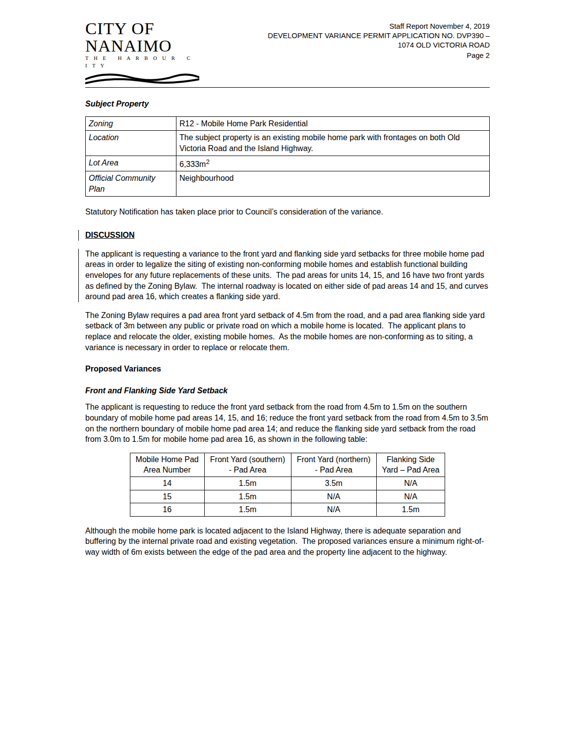CITY OF NANAIMO
T H E H A R B O U R C I T Y
Staff Report November 4, 2019
DEVELOPMENT VARIANCE PERMIT APPLICATION NO. DVP390 –
1074 OLD VICTORIA ROAD
Page 2
Subject Property
| Zoning | R12 - Mobile Home Park Residential |
| Location | The subject property is an existing mobile home park with frontages on both Old Victoria Road and the Island Highway. |
| Lot Area | 6,333m 2 |
| Official Community Plan | Neighbourhood |
Statutory Notification has taken place prior to Council’s consideration of the variance.
DISCUSSION
The applicant is requesting a variance to the front yard and flanking side yard setbacks for three mobile home pad areas in order to legalize the siting of existing non-conforming mobile homes and establish functional building envelopes for any future replacements of these units. The pad areas for units 14, 15, and 16 have two front yards as defined by the Zoning Bylaw. The internal roadway is located on either side of pad areas 14 and 15, and curves around pad area 16, which creates a flanking side yard.
The Zoning Bylaw requires a pad area front yard setback of 4.5m from the road, and a pad area flanking side yard setback of 3m between any public or private road on which a mobile home is located. The applicant plans to replace and relocate the older, existing mobile homes. As the mobile homes are non-conforming as to siting, a variance is necessary in order to replace or relocate them.
Proposed Variances
Front and Flanking Side Yard Setback
The applicant is requesting to reduce the front yard setback from the road from 4.5m to 1.5m on the southern boundary of mobile home pad areas 14, 15, and 16; reduce the front yard setback from the road from 4.5m to 3.5m on the northern boundary of mobile home pad area 14; and reduce the flanking side yard setback from the road from 3.0m to 1.5m for mobile home pad area 16, as shown in the following table:
| Mobile Home Pad Area Number | Front Yard (southern) - Pad Area | Front Yard (northern) - Pad Area | Flanking Side Yard – Pad Area |
| --- | --- | --- | --- |
| 14 | 1.5m | 3.5m | N/A |
| 15 | 1.5m | N/A | N/A |
| 16 | 1.5m | N/A | 1.5m |
Although the mobile home park is located adjacent to the Island Highway, there is adequate separation and buffering by the internal private road and existing vegetation. The proposed variances ensure a minimum right-of-way width of 6m exists between the edge of the pad area and the property line adjacent to the highway.